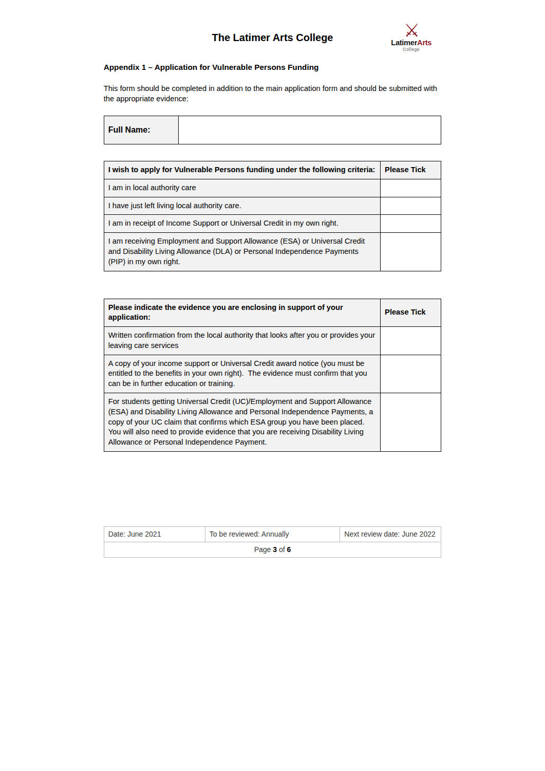⚔
Latimer Arts
College
The Latimer Arts College
Appendix 1 – Application for Vulnerable Persons Funding
This form should be completed in addition to the main application form and should be submitted with the appropriate evidence:
| Full Name: | |
| I wish to apply for Vulnerable Persons funding under the following criteria: | Please Tick |
| --- | --- |
| I am in local authority care | |
| I have just left living local authority care. | |
| I am in receipt of Income Support or Universal Credit in my own right. | |
| I am receiving Employment and Support Allowance (ESA) or Universal Credit and Disability Living Allowance (DLA) or Personal Independence Payments (PIP) in my own right. | |
| Please indicate the evidence you are enclosing in support of your application: | Please Tick |
| --- | --- |
| Written confirmation from the local authority that looks after you or provides your leaving care services | |
| A copy of your income support or Universal Credit award notice (you must be entitled to the benefits in your own right). The evidence must confirm that you can be in further education or training. | |
| For students getting Universal Credit (UC)/Employment and Support Allowance (ESA) and Disability Living Allowance and Personal Independence Payments, a copy of your UC claim that confirms which ESA group you have been placed. You will also need to provide evidence that you are receiving Disability Living Allowance or Personal Independence Payment. | |
| Date: June 2021 | To be reviewed: Annually | Next review date: June 2022 |
| Page 3 of 6 |